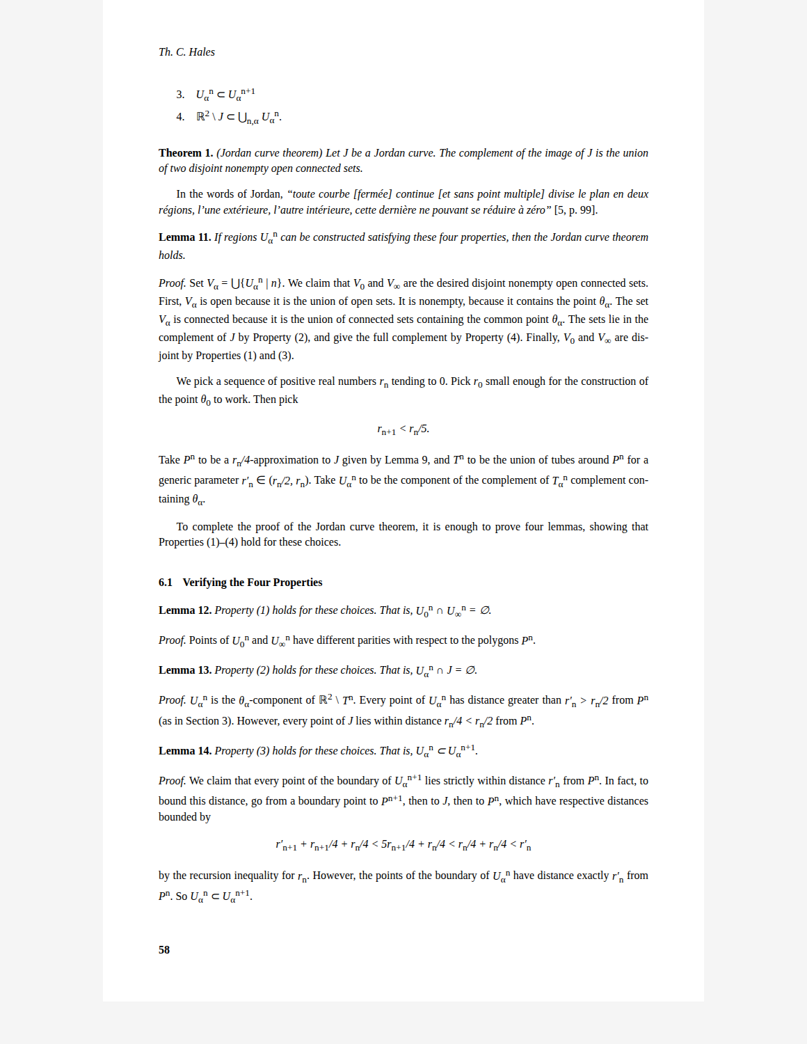Th. C. Hales
3. Uαn ⊂ Uαn+1
4. ℝ2 \ J ⊂ ⋃n,α Uαn.
Theorem 1. (Jordan curve theorem) Let J be a Jordan curve. The complement of the image of J is the union of two disjoint nonempty open connected sets.
In the words of Jordan, “toute courbe [fermée] continue [et sans point multiple] divise le plan en deux régions, l’une extérieure, l’autre intérieure, cette dernière ne pouvant se réduire à zéro” [5, p. 99].
Lemma 11. If regions Uαn can be constructed satisfying these four properties, then the Jordan curve theorem holds.
Proof. Set Vα = ⋃{Uαn | n}. We claim that V0 and V∞ are the desired disjoint nonempty open connected sets. First, Vα is open because it is the union of open sets. It is nonempty, because it contains the point θα. The set Vα is connected because it is the union of connected sets containing the common point θα. The sets lie in the complement of J by Property (2), and give the full complement by Property (4). Finally, V0 and V∞ are disjoint by Properties (1) and (3).
We pick a sequence of positive real numbers rn tending to 0. Pick r0 small enough for the construction of the point θ0 to work. Then pick
rn+1 < rn/5.
Take Pn to be a rn/4-approximation to J given by Lemma 9, and Tn to be the union of tubes around Pn for a generic parameter r′n ∈ (rn/2, rn). Take Uαn to be the component of the complement of Tαn complement containing θα.
To complete the proof of the Jordan curve theorem, it is enough to prove four lemmas, showing that Properties (1)–(4) hold for these choices.
6.1 Verifying the Four Properties
Lemma 12. Property (1) holds for these choices. That is, U0n ∩ U∞n = ∅.
Proof. Points of U0n and U∞n have different parities with respect to the polygons Pn.
Lemma 13. Property (2) holds for these choices. That is, Uαn ∩ J = ∅.
Proof. Uαn is the θα-component of ℝ2 \ Tn. Every point of Uαn has distance greater than r′n > rn/2 from Pn (as in Section 3). However, every point of J lies within distance rn/4 < rn/2 from Pn.
Lemma 14. Property (3) holds for these choices. That is, Uαn ⊂ Uαn+1.
Proof. We claim that every point of the boundary of Uαn+1 lies strictly within distance r′n from Pn. In fact, to bound this distance, go from a boundary point to Pn+1, then to J, then to Pn, which have respective distances bounded by
r′n+1 + rn+1/4 + rn/4 < 5rn+1/4 + rn/4 < rn/4 + rn/4 < r′n
by the recursion inequality for rn. However, the points of the boundary of Uαn have distance exactly r′n from Pn. So Uαn ⊂ Uαn+1.
58